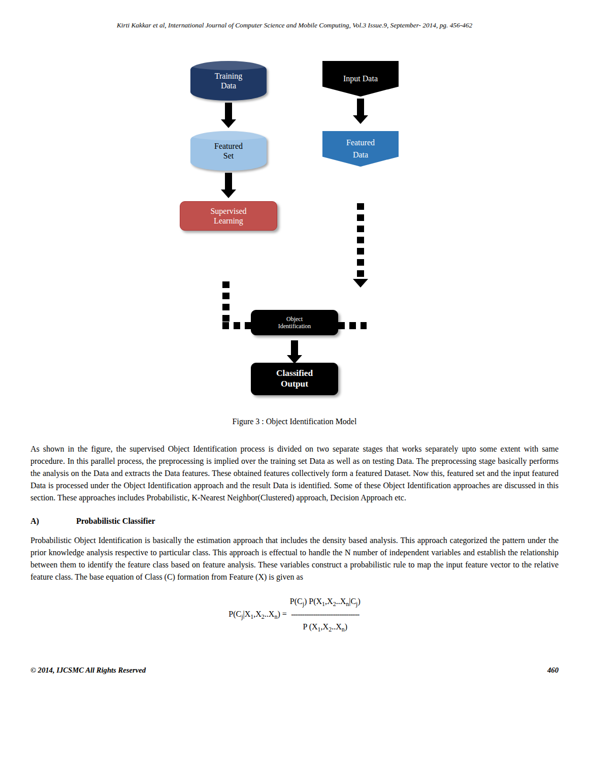Kirti Kakkar et al, International Journal of Computer Science and Mobile Computing, Vol.3 Issue.9, September- 2014, pg. 456-462
Top row: Training Data | Input Data
Training
Data
Input Data
Featured
Set
Featured
Data
Supervised
Learning
Object
Identification
Classified
Output
Figure 3 : Object Identification Model
As shown in the figure, the supervised Object Identification process is divided on two separate stages that works separately upto some extent with same procedure. In this parallel process, the preprocessing is implied over the training set Data as well as on testing Data. The preprocessing stage basically performs the analysis on the Data and extracts the Data features. These obtained features collectively form a featured Dataset. Now this, featured set and the input featured Data is processed under the Object Identification approach and the result Data is identified. Some of these Object Identification approaches are discussed in this section. These approaches includes Probabilistic, K-Nearest Neighbor(Clustered) approach, Decision Approach etc.
A) Probabilistic Classifier
Probabilistic Object Identification is basically the estimation approach that includes the density based analysis. This approach categorized the pattern under the prior knowledge analysis respective to particular class. This approach is effectual to handle the N number of independent variables and establish the relationship between them to identify the feature class based on feature analysis. These variables construct a probabilistic rule to map the input feature vector to the relative feature class. The base equation of Class (C) formation from Feature (X) is given as
P(Cj|X1,X2..Xn) = P(Cj) P(X1,X2..Xn|Cj) ------------------------------- P (X1,X2..Xn)
© 2014, IJCSMC All Rights Reserved 460